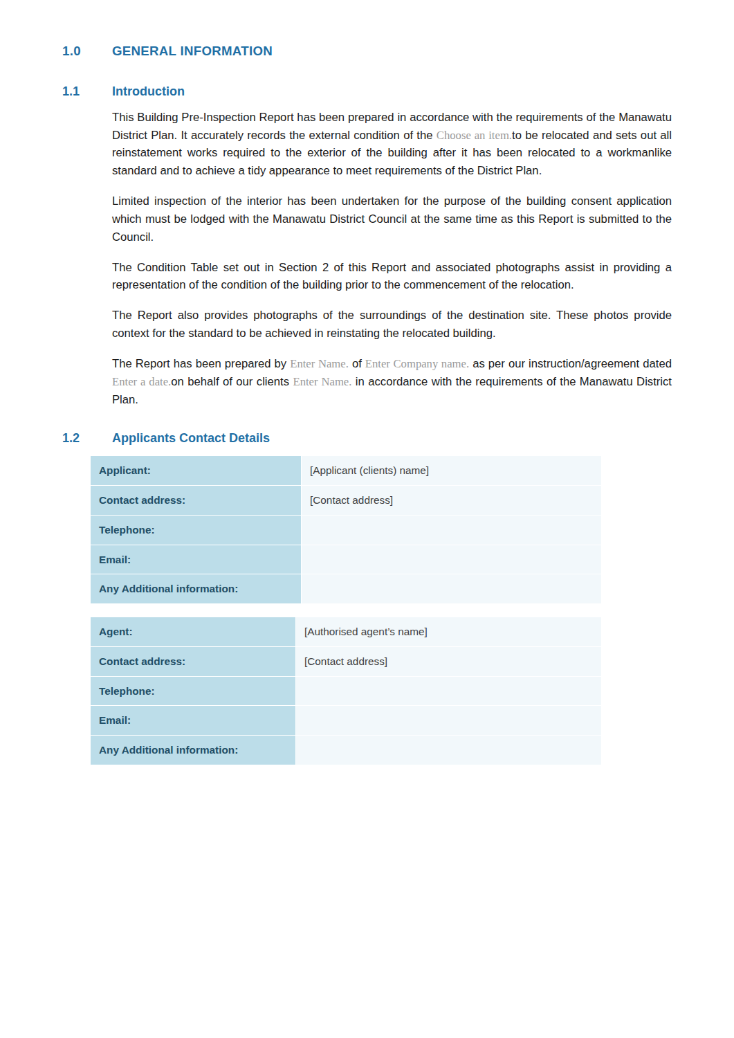1.0 GENERAL INFORMATION
1.1 Introduction
This Building Pre-Inspection Report has been prepared in accordance with the requirements of the Manawatu District Plan. It accurately records the external condition of the Choose an item. to be relocated and sets out all reinstatement works required to the exterior of the building after it has been relocated to a workmanlike standard and to achieve a tidy appearance to meet requirements of the District Plan.
Limited inspection of the interior has been undertaken for the purpose of the building consent application which must be lodged with the Manawatu District Council at the same time as this Report is submitted to the Council.
The Condition Table set out in Section 2 of this Report and associated photographs assist in providing a representation of the condition of the building prior to the commencement of the relocation.
The Report also provides photographs of the surroundings of the destination site. These photos provide context for the standard to be achieved in reinstating the relocated building.
The Report has been prepared by Enter Name. of Enter Company name. as per our instruction/agreement dated Enter a date. on behalf of our clients Enter Name. in accordance with the requirements of the Manawatu District Plan.
1.2 Applicants Contact Details
| Applicant: | [Applicant (clients) name] |
| Contact address: | [Contact address] |
| Telephone: | |
| Email: | |
| Any Additional information: | |
| Agent: | [Authorised agent’s name] |
| Contact address: | [Contact address] |
| Telephone: | |
| Email: | |
| Any Additional information: | |